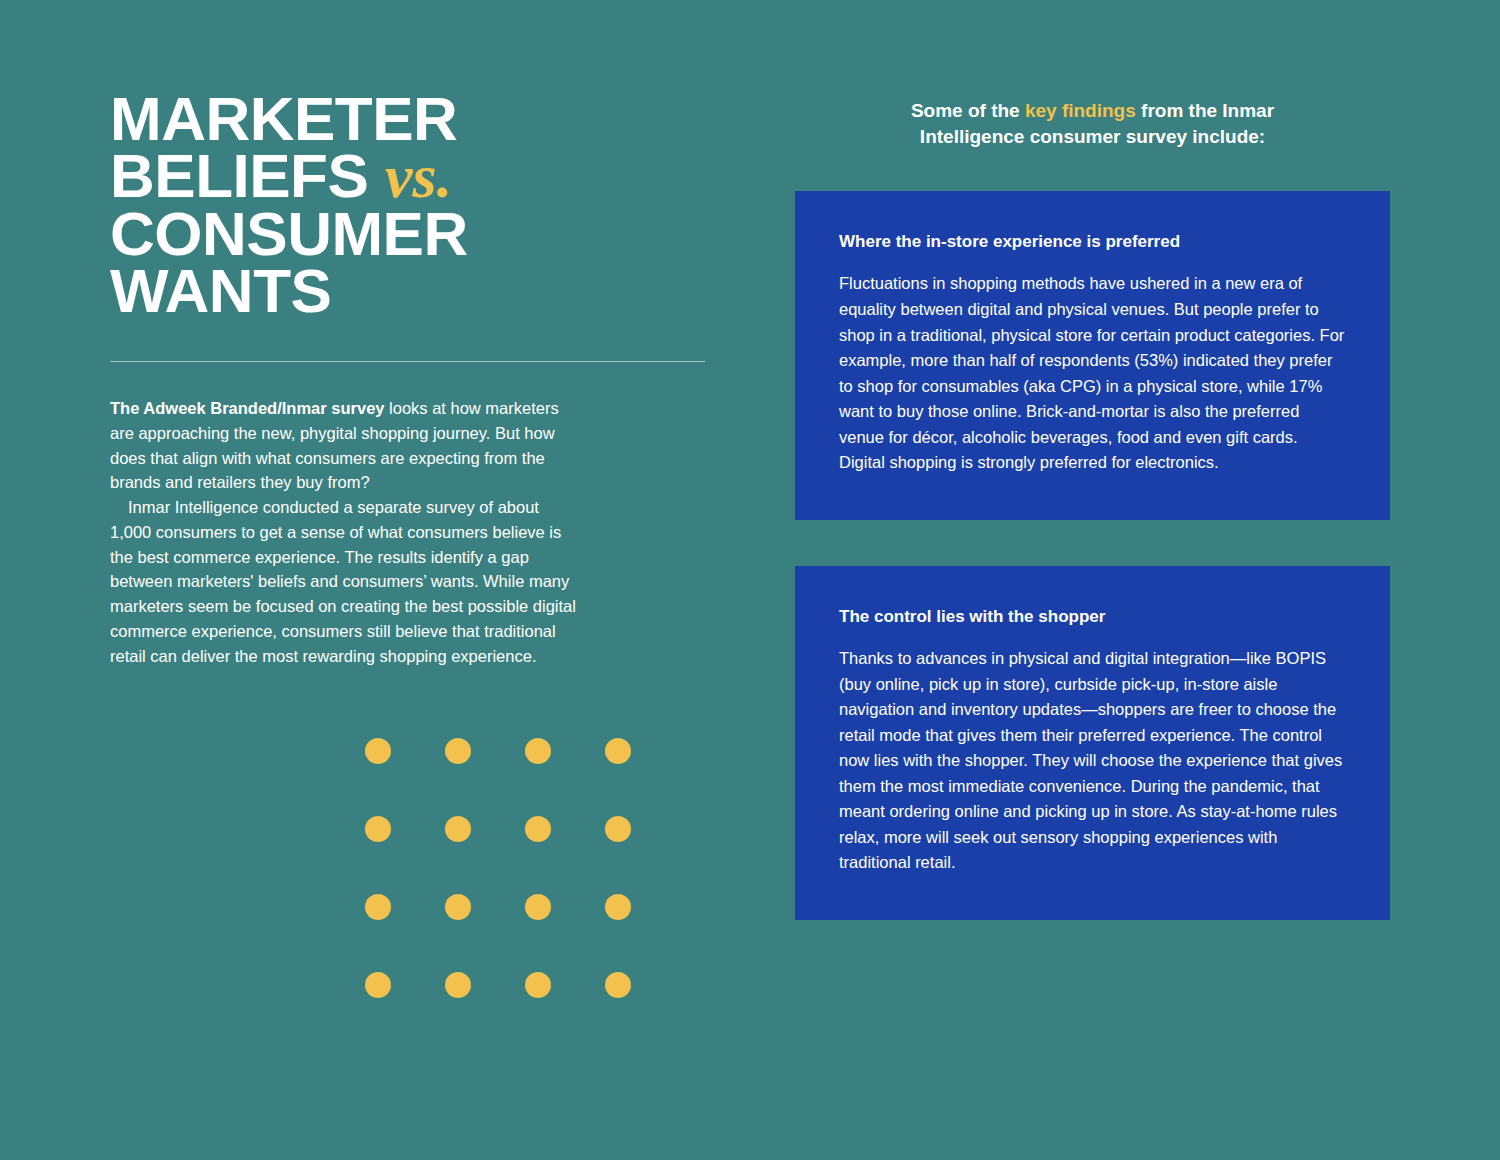Marketer
Beliefs vs.
Consumer
Wants
The Adweek Branded/Inmar survey looks at how marketers are approaching the new, phygital shopping journey. But how does that align with what consumers are expecting from the brands and retailers they buy from?
Inmar Intelligence conducted a separate survey of about 1,000 consumers to get a sense of what consumers believe is the best commerce experience. The results identify a gap between marketers' beliefs and consumers’ wants. While many marketers seem be focused on creating the best possible digital commerce experience, consumers still believe that traditional retail can deliver the most rewarding shopping experience.
Some of the key findings from the Inmar Intelligence consumer survey include:
Where the in-store experience is preferred
Fluctuations in shopping methods have ushered in a new era of equality between digital and physical venues. But people prefer to shop in a traditional, physical store for certain product categories. For example, more than half of respondents (53%) indicated they prefer to shop for consumables (aka CPG) in a physical store, while 17% want to buy those online. Brick-and-mortar is also the preferred venue for décor, alcoholic beverages, food and even gift cards. Digital shopping is strongly preferred for electronics.
The control lies with the shopper
Thanks to advances in physical and digital integration—like BOPIS (buy online, pick up in store), curbside pick-up, in-store aisle navigation and inventory updates—shoppers are freer to choose the retail mode that gives them their preferred experience. The control now lies with the shopper. They will choose the experience that gives them the most immediate convenience. During the pandemic, that meant ordering online and picking up in store. As stay-at-home rules relax, more will seek out sensory shopping experiences with traditional retail.